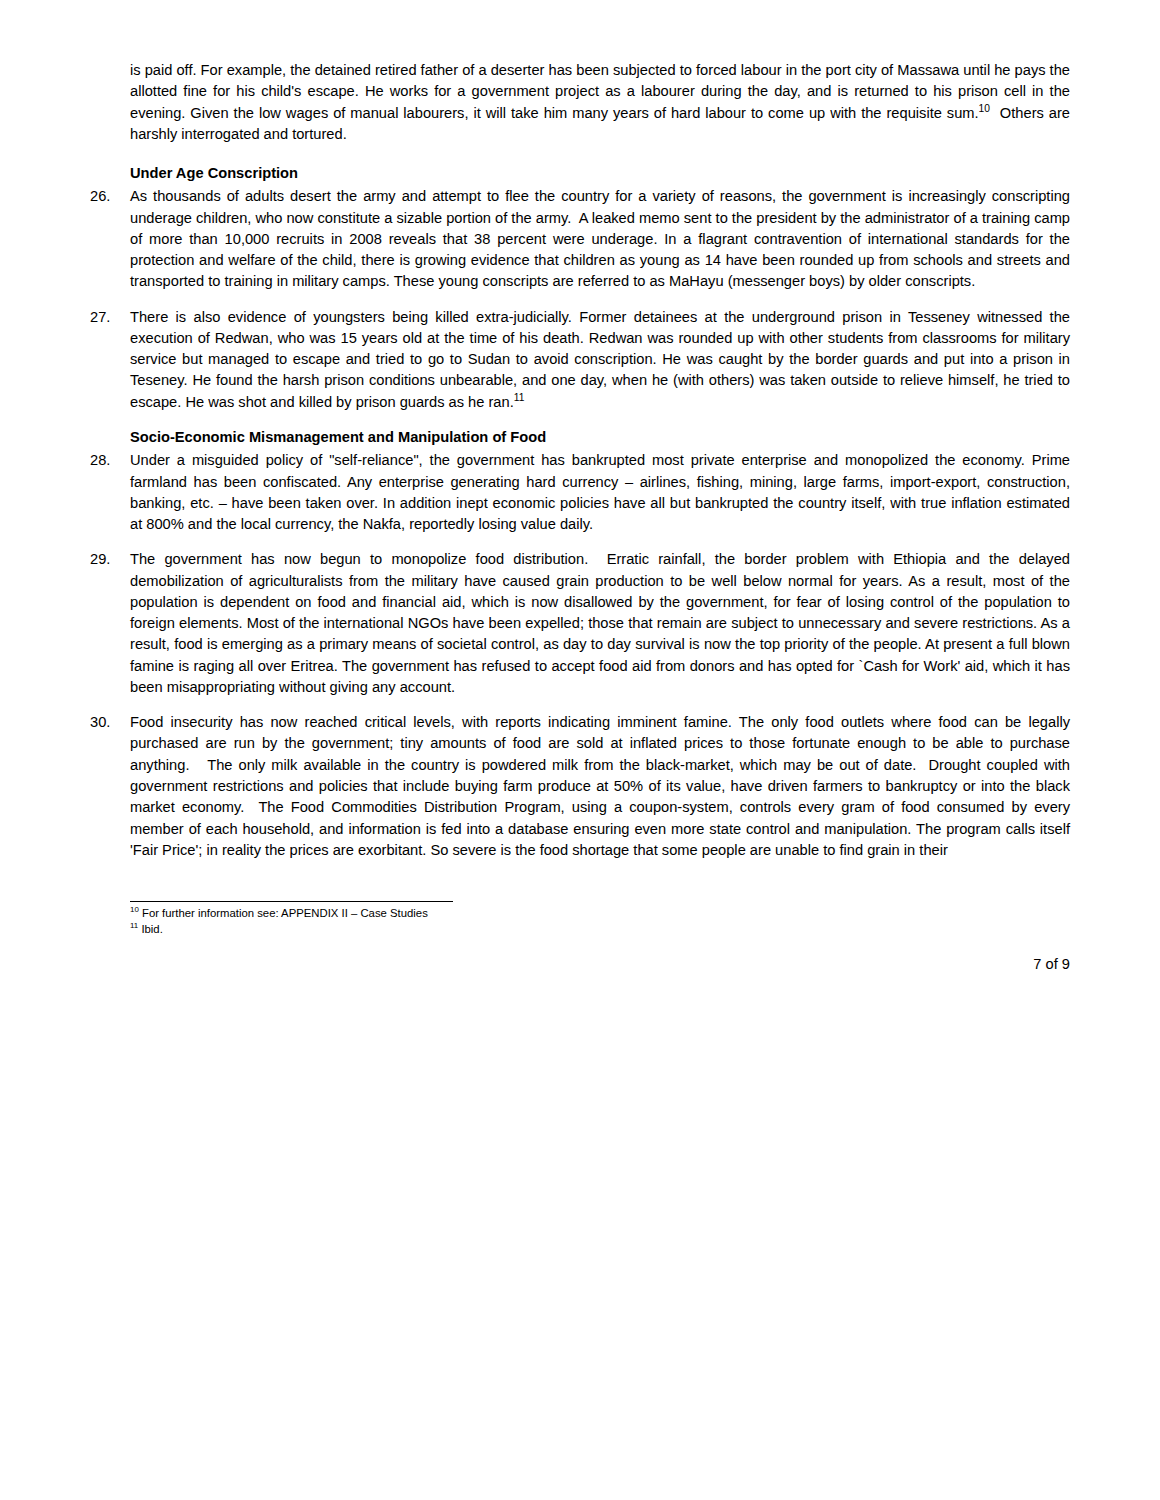is paid off. For example, the detained retired father of a deserter has been subjected to forced labour in the port city of Massawa until he pays the allotted fine for his child's escape. He works for a government project as a labourer during the day, and is returned to his prison cell in the evening. Given the low wages of manual labourers, it will take him many years of hard labour to come up with the requisite sum.10 Others are harshly interrogated and tortured.
Under Age Conscription
26. As thousands of adults desert the army and attempt to flee the country for a variety of reasons, the government is increasingly conscripting underage children, who now constitute a sizable portion of the army. A leaked memo sent to the president by the administrator of a training camp of more than 10,000 recruits in 2008 reveals that 38 percent were underage. In a flagrant contravention of international standards for the protection and welfare of the child, there is growing evidence that children as young as 14 have been rounded up from schools and streets and transported to training in military camps. These young conscripts are referred to as MaHayu (messenger boys) by older conscripts.
27. There is also evidence of youngsters being killed extra-judicially. Former detainees at the underground prison in Tesseney witnessed the execution of Redwan, who was 15 years old at the time of his death. Redwan was rounded up with other students from classrooms for military service but managed to escape and tried to go to Sudan to avoid conscription. He was caught by the border guards and put into a prison in Teseney. He found the harsh prison conditions unbearable, and one day, when he (with others) was taken outside to relieve himself, he tried to escape. He was shot and killed by prison guards as he ran.11
Socio-Economic Mismanagement and Manipulation of Food
28. Under a misguided policy of "self-reliance", the government has bankrupted most private enterprise and monopolized the economy. Prime farmland has been confiscated. Any enterprise generating hard currency – airlines, fishing, mining, large farms, import-export, construction, banking, etc. – have been taken over. In addition inept economic policies have all but bankrupted the country itself, with true inflation estimated at 800% and the local currency, the Nakfa, reportedly losing value daily.
29. The government has now begun to monopolize food distribution. Erratic rainfall, the border problem with Ethiopia and the delayed demobilization of agriculturalists from the military have caused grain production to be well below normal for years. As a result, most of the population is dependent on food and financial aid, which is now disallowed by the government, for fear of losing control of the population to foreign elements. Most of the international NGOs have been expelled; those that remain are subject to unnecessary and severe restrictions. As a result, food is emerging as a primary means of societal control, as day to day survival is now the top priority of the people. At present a full blown famine is raging all over Eritrea. The government has refused to accept food aid from donors and has opted for `Cash for Work' aid, which it has been misappropriating without giving any account.
30. Food insecurity has now reached critical levels, with reports indicating imminent famine. The only food outlets where food can be legally purchased are run by the government; tiny amounts of food are sold at inflated prices to those fortunate enough to be able to purchase anything. The only milk available in the country is powdered milk from the black-market, which may be out of date. Drought coupled with government restrictions and policies that include buying farm produce at 50% of its value, have driven farmers to bankruptcy or into the black market economy. The Food Commodities Distribution Program, using a coupon-system, controls every gram of food consumed by every member of each household, and information is fed into a database ensuring even more state control and manipulation. The program calls itself 'Fair Price'; in reality the prices are exorbitant. So severe is the food shortage that some people are unable to find grain in their
10 For further information see: APPENDIX II – Case Studies
11 Ibid.
7 of 9